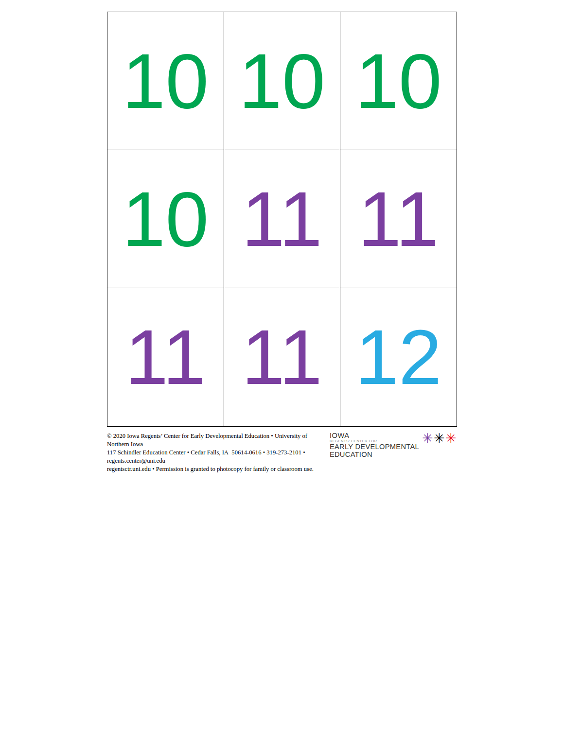| 10 | 10 | 10 |
| 10 | 11 | 11 |
| 11 | 11 | 12 |
© 2020 Iowa Regents’ Center for Early Developmental Education • University of Northern Iowa
117 Schindler Education Center • Cedar Falls, IA 50614-0616 • 319-273-2101 • regents.center@uni.edu
regentsctr.uni.edu • Permission is granted to photocopy for family or classroom use.
IOWA
Regents’ Center for
EARLY DEVELOPMENTAL
EDUCATION
✳✳✳